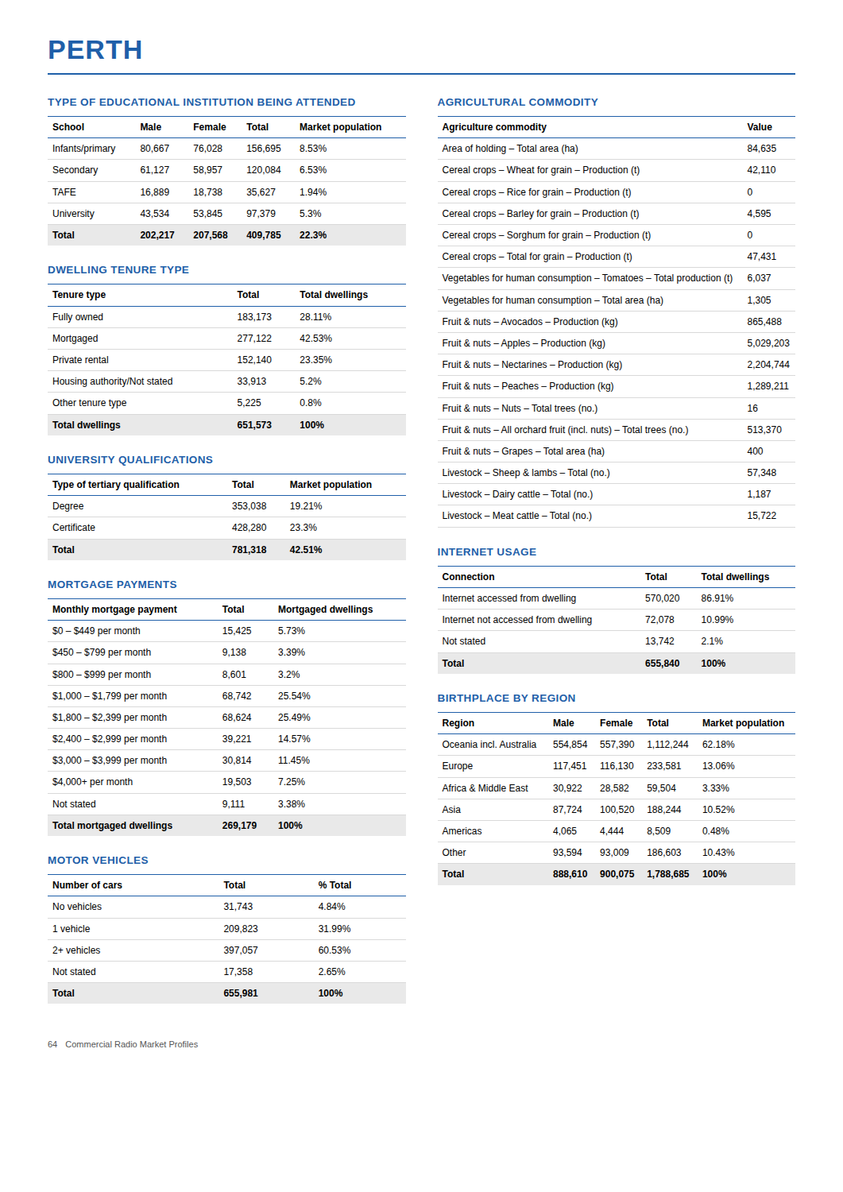PERTH
Type of educational institution being attended
| School | Male | Female | Total | Market population |
| --- | --- | --- | --- | --- |
| Infants/primary | 80,667 | 76,028 | 156,695 | 8.53% |
| Secondary | 61,127 | 58,957 | 120,084 | 6.53% |
| TAFE | 16,889 | 18,738 | 35,627 | 1.94% |
| University | 43,534 | 53,845 | 97,379 | 5.3% |
| Total | 202,217 | 207,568 | 409,785 | 22.3% |
Dwelling tenure type
| Tenure type | Total | Total dwellings |
| --- | --- | --- |
| Fully owned | 183,173 | 28.11% |
| Mortgaged | 277,122 | 42.53% |
| Private rental | 152,140 | 23.35% |
| Housing authority/Not stated | 33,913 | 5.2% |
| Other tenure type | 5,225 | 0.8% |
| Total dwellings | 651,573 | 100% |
University qualifications
| Type of tertiary qualification | Total | Market population |
| --- | --- | --- |
| Degree | 353,038 | 19.21% |
| Certificate | 428,280 | 23.3% |
| Total | 781,318 | 42.51% |
Mortgage payments
| Monthly mortgage payment | Total | Mortgaged dwellings |
| --- | --- | --- |
| $0 – $449 per month | 15,425 | 5.73% |
| $450 – $799 per month | 9,138 | 3.39% |
| $800 – $999 per month | 8,601 | 3.2% |
| $1,000 – $1,799 per month | 68,742 | 25.54% |
| $1,800 – $2,399 per month | 68,624 | 25.49% |
| $2,400 – $2,999 per month | 39,221 | 14.57% |
| $3,000 – $3,999 per month | 30,814 | 11.45% |
| $4,000+ per month | 19,503 | 7.25% |
| Not stated | 9,111 | 3.38% |
| Total mortgaged dwellings | 269,179 | 100% |
Motor vehicles
| Number of cars | Total | % Total |
| --- | --- | --- |
| No vehicles | 31,743 | 4.84% |
| 1 vehicle | 209,823 | 31.99% |
| 2+ vehicles | 397,057 | 60.53% |
| Not stated | 17,358 | 2.65% |
| Total | 655,981 | 100% |
Agricultural commodity
| Agriculture commodity | Value |
| --- | --- |
| Area of holding – Total area (ha) | 84,635 |
| Cereal crops – Wheat for grain – Production (t) | 42,110 |
| Cereal crops – Rice for grain – Production (t) | 0 |
| Cereal crops – Barley for grain – Production (t) | 4,595 |
| Cereal crops – Sorghum for grain – Production (t) | 0 |
| Cereal crops – Total for grain – Production (t) | 47,431 |
| Vegetables for human consumption – Tomatoes – Total production (t) | 6,037 |
| Vegetables for human consumption – Total area (ha) | 1,305 |
| Fruit & nuts – Avocados – Production (kg) | 865,488 |
| Fruit & nuts – Apples – Production (kg) | 5,029,203 |
| Fruit & nuts – Nectarines – Production (kg) | 2,204,744 |
| Fruit & nuts – Peaches – Production (kg) | 1,289,211 |
| Fruit & nuts – Nuts – Total trees (no.) | 16 |
| Fruit & nuts – All orchard fruit (incl. nuts) – Total trees (no.) | 513,370 |
| Fruit & nuts – Grapes – Total area (ha) | 400 |
| Livestock – Sheep & lambs – Total (no.) | 57,348 |
| Livestock – Dairy cattle – Total (no.) | 1,187 |
| Livestock – Meat cattle – Total (no.) | 15,722 |
Internet usage
| Connection | Total | Total dwellings |
| --- | --- | --- |
| Internet accessed from dwelling | 570,020 | 86.91% |
| Internet not accessed from dwelling | 72,078 | 10.99% |
| Not stated | 13,742 | 2.1% |
| Total | 655,840 | 100% |
Birthplace by region
| Region | Male | Female | Total | Market population |
| --- | --- | --- | --- | --- |
| Oceania incl. Australia | 554,854 | 557,390 | 1,112,244 | 62.18% |
| Europe | 117,451 | 116,130 | 233,581 | 13.06% |
| Africa & Middle East | 30,922 | 28,582 | 59,504 | 3.33% |
| Asia | 87,724 | 100,520 | 188,244 | 10.52% |
| Americas | 4,065 | 4,444 | 8,509 | 0.48% |
| Other | 93,594 | 93,009 | 186,603 | 10.43% |
| Total | 888,610 | 900,075 | 1,788,685 | 100% |
64 Commercial Radio Market Profiles